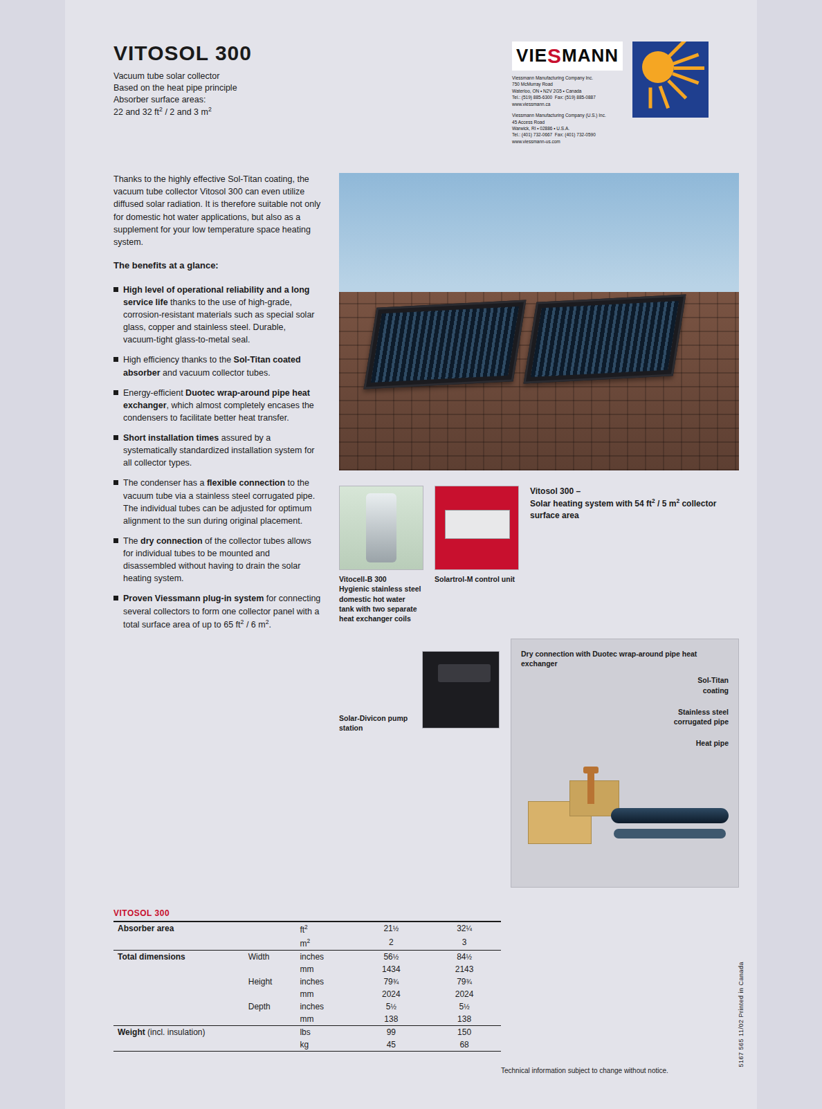VITOSOL 300
Vacuum tube solar collector
Based on the heat pipe principle
Absorber surface areas:
22 and 32 ft2 / 2 and 3 m2
VIESMANN
Viessmann Manufacturing Company Inc.
750 McMurray Road
Waterloo, ON • N2V 2G5 • Canada
Tel.: (519) 885-6300 Fax: (519) 885-0887
www.viessmann.ca
Viessmann Manufacturing Company (U.S.) Inc.
45 Access Road
Warwick, RI • 02886 • U.S.A.
Tel.: (401) 732-0667 Fax: (401) 732-0590
www.viessmann-us.com
Thanks to the highly effective Sol-Titan coating, the vacuum tube collector Vitosol 300 can even utilize diffused solar radiation. It is therefore suitable not only for domestic hot water applications, but also as a supplement for your low temperature space heating system.
The benefits at a glance:
High level of operational reliability and a long service life thanks to the use of high-grade, corrosion-resistant materials such as special solar glass, copper and stainless steel. Durable, vacuum-tight glass-to-metal seal.
High efficiency thanks to the Sol-Titan coated absorber and vacuum collector tubes.
Energy-efficient Duotec wrap-around pipe heat exchanger, which almost completely encases the condensers to facilitate better heat transfer.
Short installation times assured by a systematically standardized installation system for all collector types.
The condenser has a flexible connection to the vacuum tube via a stainless steel corrugated pipe. The individual tubes can be adjusted for optimum alignment to the sun during original placement.
The dry connection of the collector tubes allows for individual tubes to be mounted and disassembled without having to drain the solar heating system.
Proven Viessmann plug-in system for connecting several collectors to form one collector panel with a total surface area of up to 65 ft2 / 6 m2.
Vitocell-B 300
Hygienic stainless steel domestic hot water tank with two separate heat exchanger coils
Solartrol-M control unit
Vitosol 300 –
Solar heating system with 54 ft2 / 5 m2 collector surface area
Solar-Divicon pump station
Dry connection with Duotec wrap-around pipe heat exchanger
Sol-Titan
coating
Stainless steel
corrugated pipe
Heat pipe
VITOSOL 300
| Absorber area | | ft 2 | 21 ½ | 32 ¼ |
| | | m 2 | 2 | 3 |
| Total dimensions | Width | inches | 56 ½ | 84 ½ |
| | | mm | 1434 | 2143 |
| | Height | inches | 79 ¾ | 79 ¾ |
| | | mm | 2024 | 2024 |
| | Depth | inches | 5 ½ | 5 ½ |
| | | mm | 138 | 138 |
| Weight (incl. insulation) | | lbs | 99 | 150 |
| | | kg | 45 | 68 |
Technical information subject to change without notice.
5167 565 11/02 Printed in Canada